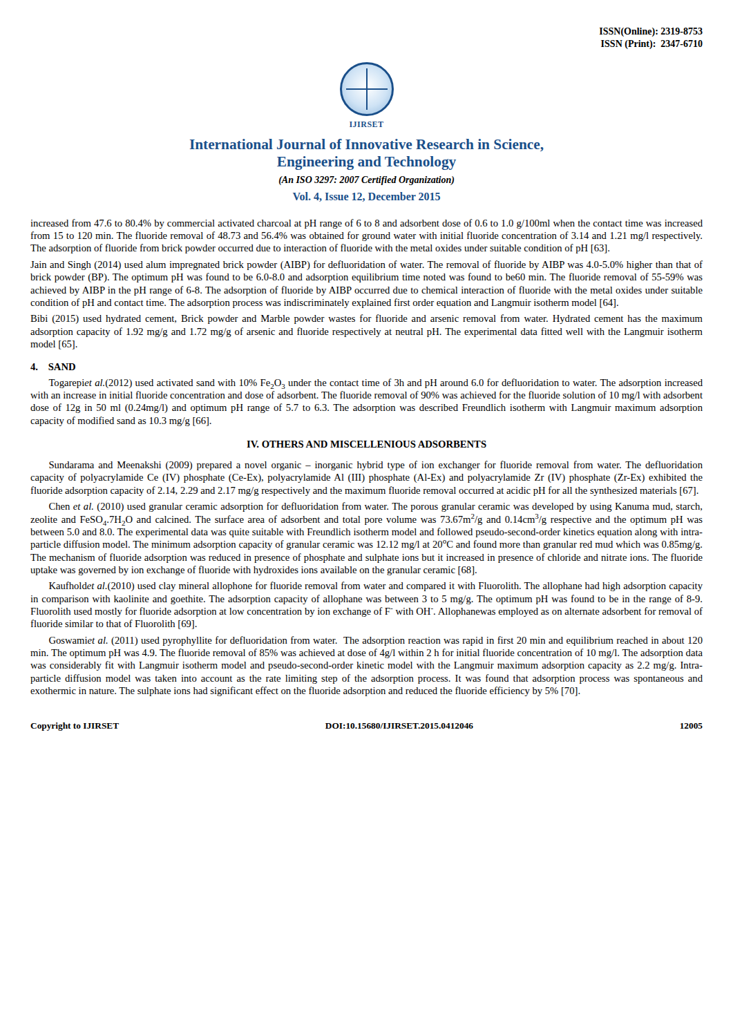ISSN(Online): 2319-8753
ISSN (Print): 2347-6710
IJIRSET
International Journal of Innovative Research in Science,
Engineering and Technology
(An ISO 3297: 2007 Certified Organization)
Vol. 4, Issue 12, December 2015
increased from 47.6 to 80.4% by commercial activated charcoal at pH range of 6 to 8 and adsorbent dose of 0.6 to 1.0 g/100ml when the contact time was increased from 15 to 120 min. The fluoride removal of 48.73 and 56.4% was obtained for ground water with initial fluoride concentration of 3.14 and 1.21 mg/l respectively. The adsorption of fluoride from brick powder occurred due to interaction of fluoride with the metal oxides under suitable condition of pH [63].
Jain and Singh (2014) used alum impregnated brick powder (AIBP) for defluoridation of water. The removal of fluoride by AIBP was 4.0-5.0% higher than that of brick powder (BP). The optimum pH was found to be 6.0-8.0 and adsorption equilibrium time noted was found to be60 min. The fluoride removal of 55-59% was achieved by AIBP in the pH range of 6-8. The adsorption of fluoride by AIBP occurred due to chemical interaction of fluoride with the metal oxides under suitable condition of pH and contact time. The adsorption process was indiscriminately explained first order equation and Langmuir isotherm model [64].
Bibi (2015) used hydrated cement, Brick powder and Marble powder wastes for fluoride and arsenic removal from water. Hydrated cement has the maximum adsorption capacity of 1.92 mg/g and 1.72 mg/g of arsenic and fluoride respectively at neutral pH. The experimental data fitted well with the Langmuir isotherm model [65].
4. SAND
Togarepiet al.(2012) used activated sand with 10% Fe2O3 under the contact time of 3h and pH around 6.0 for defluoridation to water. The adsorption increased with an increase in initial fluoride concentration and dose of adsorbent. The fluoride removal of 90% was achieved for the fluoride solution of 10 mg/l with adsorbent dose of 12g in 50 ml (0.24mg/l) and optimum pH range of 5.7 to 6.3. The adsorption was described Freundlich isotherm with Langmuir maximum adsorption capacity of modified sand as 10.3 mg/g [66].
IV. Others and Miscellenious Adsorbents
Sundarama and Meenakshi (2009) prepared a novel organic – inorganic hybrid type of ion exchanger for fluoride removal from water. The defluoridation capacity of polyacrylamide Ce (IV) phosphate (Ce-Ex), polyacrylamide Al (III) phosphate (Al-Ex) and polyacrylamide Zr (IV) phosphate (Zr-Ex) exhibited the fluoride adsorption capacity of 2.14, 2.29 and 2.17 mg/g respectively and the maximum fluoride removal occurred at acidic pH for all the synthesized materials [67].
Chen et al. (2010) used granular ceramic adsorption for defluoridation from water. The porous granular ceramic was developed by using Kanuma mud, starch, zeolite and FeSO4.7H2O and calcined. The surface area of adsorbent and total pore volume was 73.67m2/g and 0.14cm3/g respective and the optimum pH was between 5.0 and 8.0. The experimental data was quite suitable with Freundlich isotherm model and followed pseudo-second-order kinetics equation along with intra-particle diffusion model. The minimum adsorption capacity of granular ceramic was 12.12 mg/l at 20oC and found more than granular red mud which was 0.85mg/g. The mechanism of fluoride adsorption was reduced in presence of phosphate and sulphate ions but it increased in presence of chloride and nitrate ions. The fluoride uptake was governed by ion exchange of fluoride with hydroxides ions available on the granular ceramic [68].
Kaufholdet al.(2010) used clay mineral allophone for fluoride removal from water and compared it with Fluorolith. The allophane had high adsorption capacity in comparison with kaolinite and goethite. The adsorption capacity of allophane was between 3 to 5 mg/g. The optimum pH was found to be in the range of 8-9. Fluorolith used mostly for fluoride adsorption at low concentration by ion exchange of F- with OH-. Allophanewas employed as on alternate adsorbent for removal of fluoride similar to that of Fluorolith [69].
Goswamiet al. (2011) used pyrophyllite for defluoridation from water. The adsorption reaction was rapid in first 20 min and equilibrium reached in about 120 min. The optimum pH was 4.9. The fluoride removal of 85% was achieved at dose of 4g/l within 2 h for initial fluoride concentration of 10 mg/l. The adsorption data was considerably fit with Langmuir isotherm model and pseudo-second-order kinetic model with the Langmuir maximum adsorption capacity as 2.2 mg/g. Intra-particle diffusion model was taken into account as the rate limiting step of the adsorption process. It was found that adsorption process was spontaneous and exothermic in nature. The sulphate ions had significant effect on the fluoride adsorption and reduced the fluoride efficiency by 5% [70].
Copyright to IJIRSET DOI:10.15680/IJIRSET.2015.0412046 12005